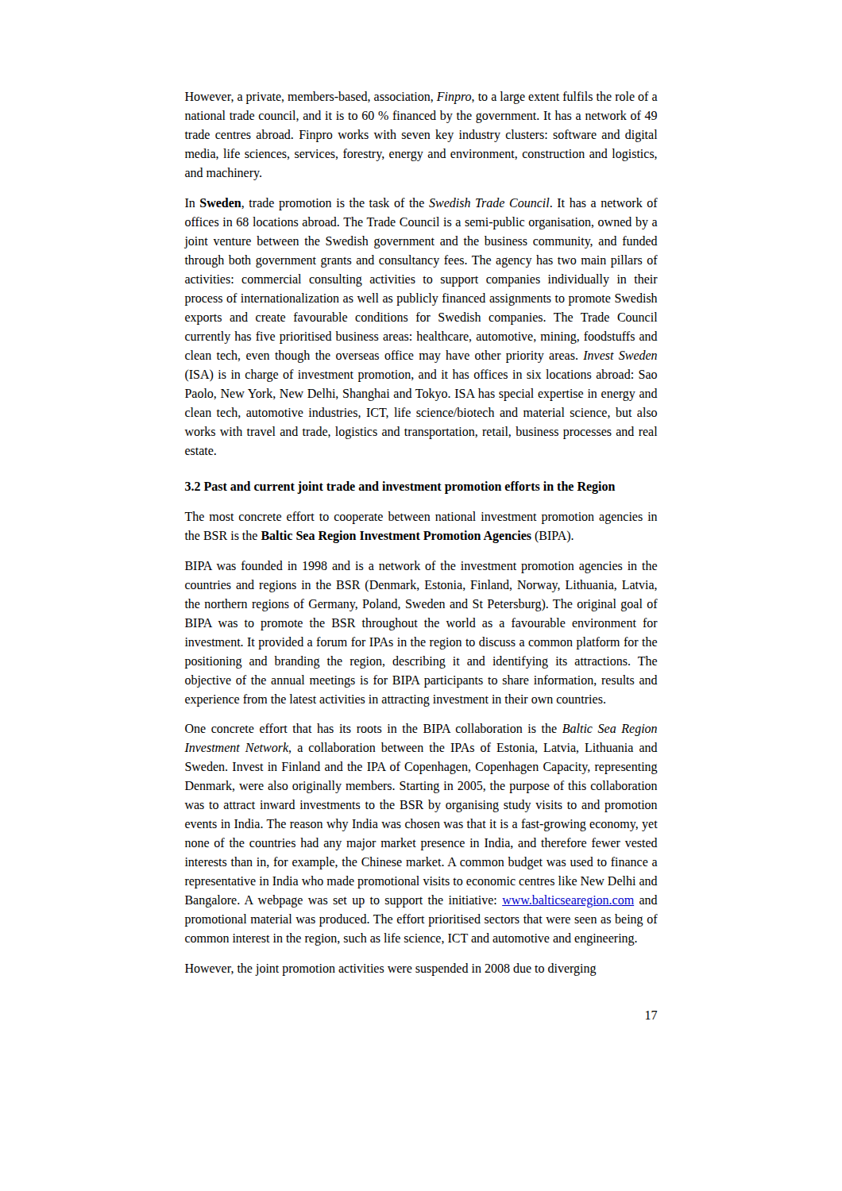However, a private, members-based, association, Finpro, to a large extent fulfils the role of a national trade council, and it is to 60 % financed by the government. It has a network of 49 trade centres abroad. Finpro works with seven key industry clusters: software and digital media, life sciences, services, forestry, energy and environment, construction and logistics, and machinery.
In Sweden, trade promotion is the task of the Swedish Trade Council. It has a network of offices in 68 locations abroad. The Trade Council is a semi-public organisation, owned by a joint venture between the Swedish government and the business community, and funded through both government grants and consultancy fees. The agency has two main pillars of activities: commercial consulting activities to support companies individually in their process of internationalization as well as publicly financed assignments to promote Swedish exports and create favourable conditions for Swedish companies. The Trade Council currently has five prioritised business areas: healthcare, automotive, mining, foodstuffs and clean tech, even though the overseas office may have other priority areas. Invest Sweden (ISA) is in charge of investment promotion, and it has offices in six locations abroad: Sao Paolo, New York, New Delhi, Shanghai and Tokyo. ISA has special expertise in energy and clean tech, automotive industries, ICT, life science/biotech and material science, but also works with travel and trade, logistics and transportation, retail, business processes and real estate.
3.2 Past and current joint trade and investment promotion efforts in the Region
The most concrete effort to cooperate between national investment promotion agencies in the BSR is the Baltic Sea Region Investment Promotion Agencies (BIPA).
BIPA was founded in 1998 and is a network of the investment promotion agencies in the countries and regions in the BSR (Denmark, Estonia, Finland, Norway, Lithuania, Latvia, the northern regions of Germany, Poland, Sweden and St Petersburg). The original goal of BIPA was to promote the BSR throughout the world as a favourable environment for investment. It provided a forum for IPAs in the region to discuss a common platform for the positioning and branding the region, describing it and identifying its attractions. The objective of the annual meetings is for BIPA participants to share information, results and experience from the latest activities in attracting investment in their own countries.
One concrete effort that has its roots in the BIPA collaboration is the Baltic Sea Region Investment Network, a collaboration between the IPAs of Estonia, Latvia, Lithuania and Sweden. Invest in Finland and the IPA of Copenhagen, Copenhagen Capacity, representing Denmark, were also originally members. Starting in 2005, the purpose of this collaboration was to attract inward investments to the BSR by organising study visits to and promotion events in India. The reason why India was chosen was that it is a fast-growing economy, yet none of the countries had any major market presence in India, and therefore fewer vested interests than in, for example, the Chinese market. A common budget was used to finance a representative in India who made promotional visits to economic centres like New Delhi and Bangalore. A webpage was set up to support the initiative: www.balticsearegion.com and promotional material was produced. The effort prioritised sectors that were seen as being of common interest in the region, such as life science, ICT and automotive and engineering.
However, the joint promotion activities were suspended in 2008 due to diverging
17